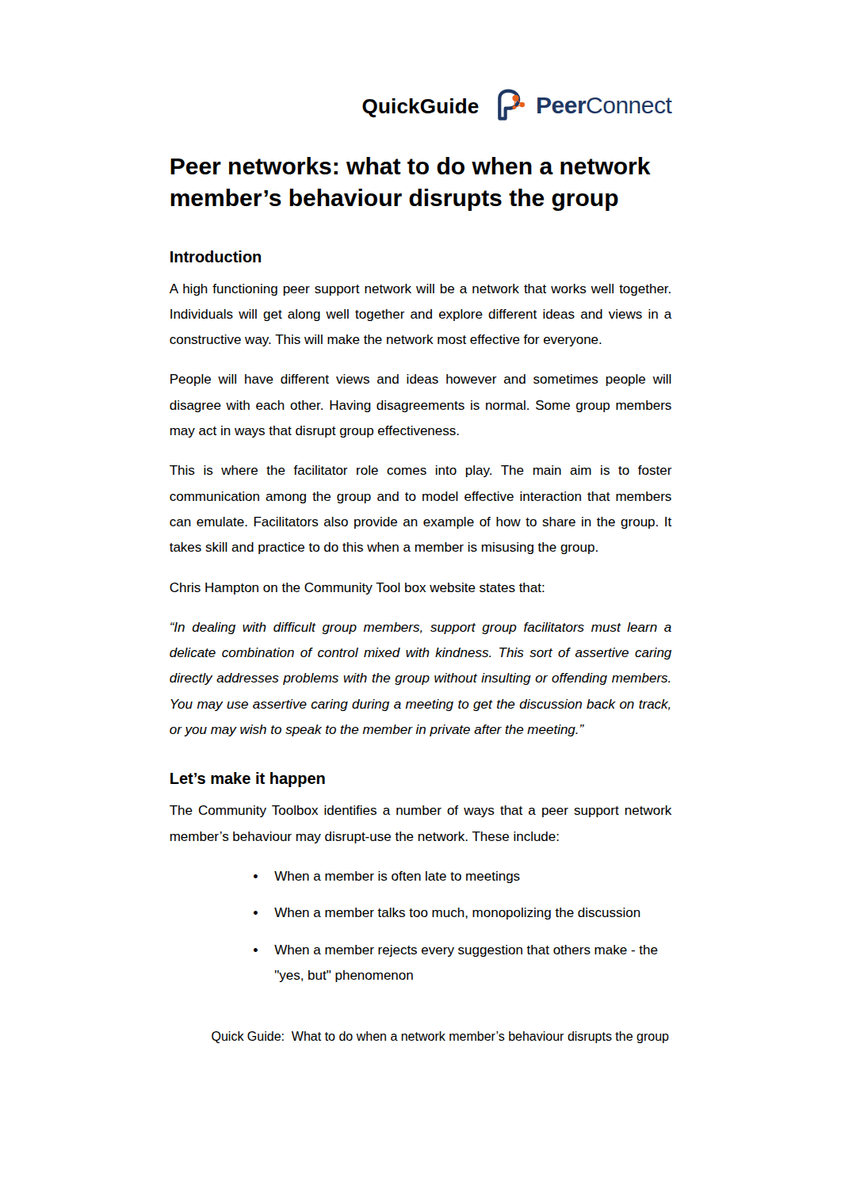Peer Connect
QuickGuide
Peer networks: what to do when a network member’s behaviour disrupts the group
Introduction
A high functioning peer support network will be a network that works well together. Individuals will get along well together and explore different ideas and views in a constructive way. This will make the network most effective for everyone.
People will have different views and ideas however and sometimes people will disagree with each other. Having disagreements is normal. Some group members may act in ways that disrupt group effectiveness.
This is where the facilitator role comes into play. The main aim is to foster communication among the group and to model effective interaction that members can emulate. Facilitators also provide an example of how to share in the group. It takes skill and practice to do this when a member is misusing the group.
Chris Hampton on the Community Tool box website states that:
“In dealing with difficult group members, support group facilitators must learn a delicate combination of control mixed with kindness. This sort of assertive caring directly addresses problems with the group without insulting or offending members. You may use assertive caring during a meeting to get the discussion back on track, or you may wish to speak to the member in private after the meeting.”
Let’s make it happen
The Community Toolbox identifies a number of ways that a peer support network member’s behaviour may disrupt-use the network. These include:
When a member is often late to meetings
When a member talks too much, monopolizing the discussion
When a member rejects every suggestion that others make - the "yes, but" phenomenon
Quick Guide: What to do when a network member’s behaviour disrupts the group